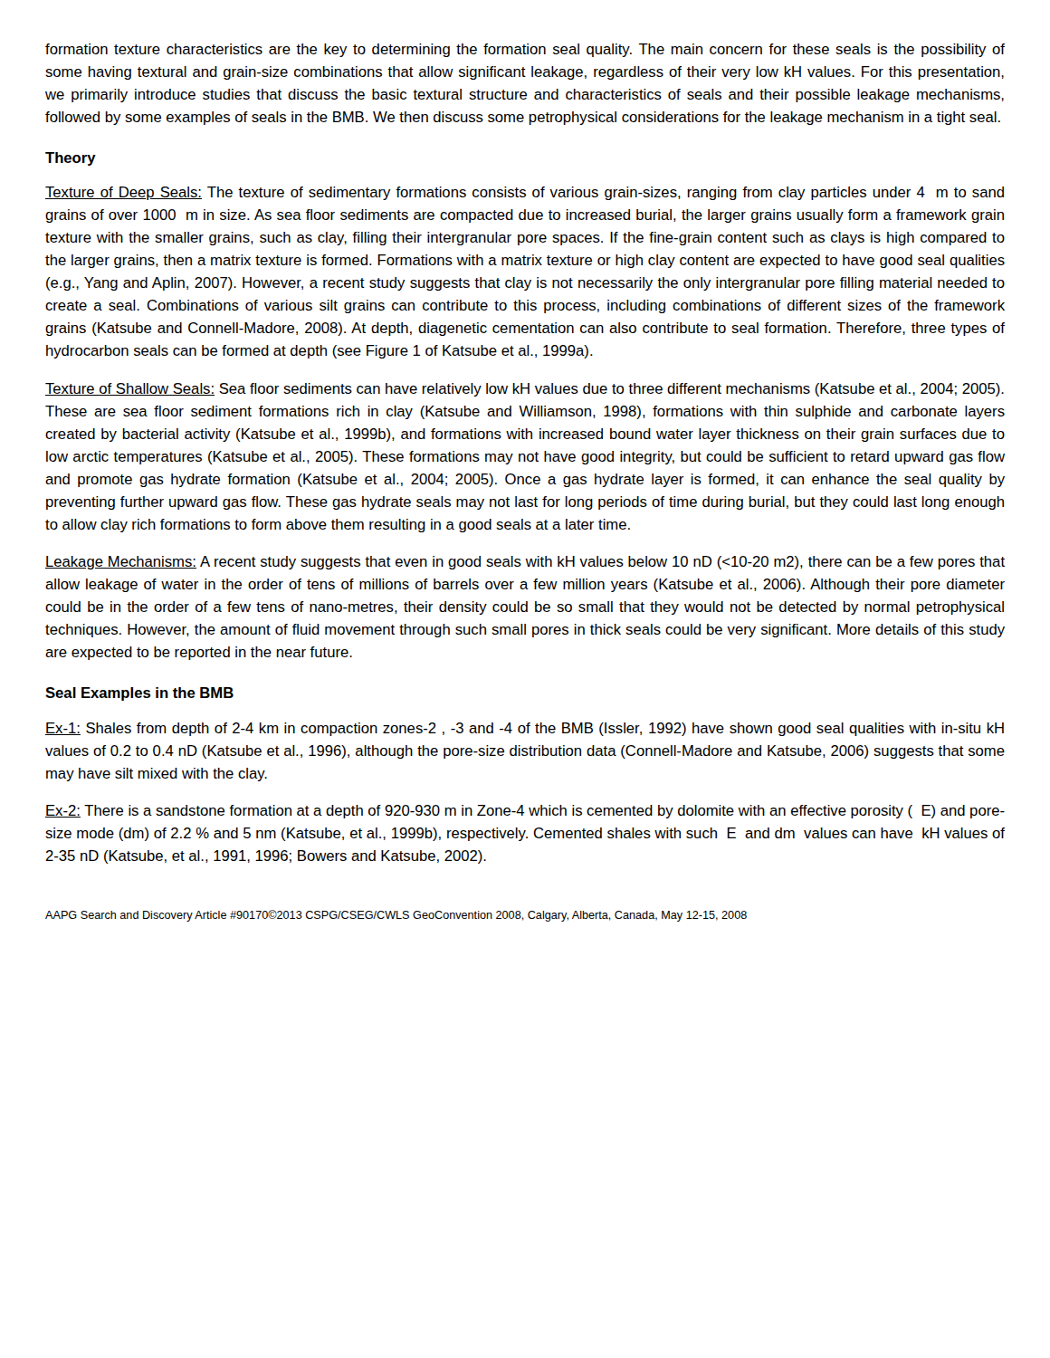formation texture characteristics are the key to determining the formation seal quality. The main concern for these seals is the possibility of some having textural and grain-size combinations that allow significant leakage, regardless of their very low kH values. For this presentation, we primarily introduce studies that discuss the basic textural structure and characteristics of seals and their possible leakage mechanisms, followed by some examples of seals in the BMB. We then discuss some petrophysical considerations for the leakage mechanism in a tight seal.
Theory
Texture of Deep Seals: The texture of sedimentary formations consists of various grain-sizes, ranging from clay particles under 4 m to sand grains of over 1000 m in size. As sea floor sediments are compacted due to increased burial, the larger grains usually form a framework grain texture with the smaller grains, such as clay, filling their intergranular pore spaces. If the fine-grain content such as clays is high compared to the larger grains, then a matrix texture is formed. Formations with a matrix texture or high clay content are expected to have good seal qualities (e.g., Yang and Aplin, 2007). However, a recent study suggests that clay is not necessarily the only intergranular pore filling material needed to create a seal. Combinations of various silt grains can contribute to this process, including combinations of different sizes of the framework grains (Katsube and Connell-Madore, 2008). At depth, diagenetic cementation can also contribute to seal formation. Therefore, three types of hydrocarbon seals can be formed at depth (see Figure 1 of Katsube et al., 1999a).
Texture of Shallow Seals: Sea floor sediments can have relatively low kH values due to three different mechanisms (Katsube et al., 2004; 2005). These are sea floor sediment formations rich in clay (Katsube and Williamson, 1998), formations with thin sulphide and carbonate layers created by bacterial activity (Katsube et al., 1999b), and formations with increased bound water layer thickness on their grain surfaces due to low arctic temperatures (Katsube et al., 2005). These formations may not have good integrity, but could be sufficient to retard upward gas flow and promote gas hydrate formation (Katsube et al., 2004; 2005). Once a gas hydrate layer is formed, it can enhance the seal quality by preventing further upward gas flow. These gas hydrate seals may not last for long periods of time during burial, but they could last long enough to allow clay rich formations to form above them resulting in a good seals at a later time.
Leakage Mechanisms: A recent study suggests that even in good seals with kH values below 10 nD (<10-20 m2), there can be a few pores that allow leakage of water in the order of tens of millions of barrels over a few million years (Katsube et al., 2006). Although their pore diameter could be in the order of a few tens of nano-metres, their density could be so small that they would not be detected by normal petrophysical techniques. However, the amount of fluid movement through such small pores in thick seals could be very significant. More details of this study are expected to be reported in the near future.
Seal Examples in the BMB
Ex-1: Shales from depth of 2-4 km in compaction zones-2 , -3 and -4 of the BMB (Issler, 1992) have shown good seal qualities with in-situ kH values of 0.2 to 0.4 nD (Katsube et al., 1996), although the pore-size distribution data (Connell-Madore and Katsube, 2006) suggests that some may have silt mixed with the clay.
Ex-2: There is a sandstone formation at a depth of 920-930 m in Zone-4 which is cemented by dolomite with an effective porosity ( E) and pore-size mode (dm) of 2.2 % and 5 nm (Katsube, et al., 1999b), respectively. Cemented shales with such E and dm values can have kH values of 2-35 nD (Katsube, et al., 1991, 1996; Bowers and Katsube, 2002).
AAPG Search and Discovery Article #90170©2013 CSPG/CSEG/CWLS GeoConvention 2008, Calgary, Alberta, Canada, May 12-15, 2008